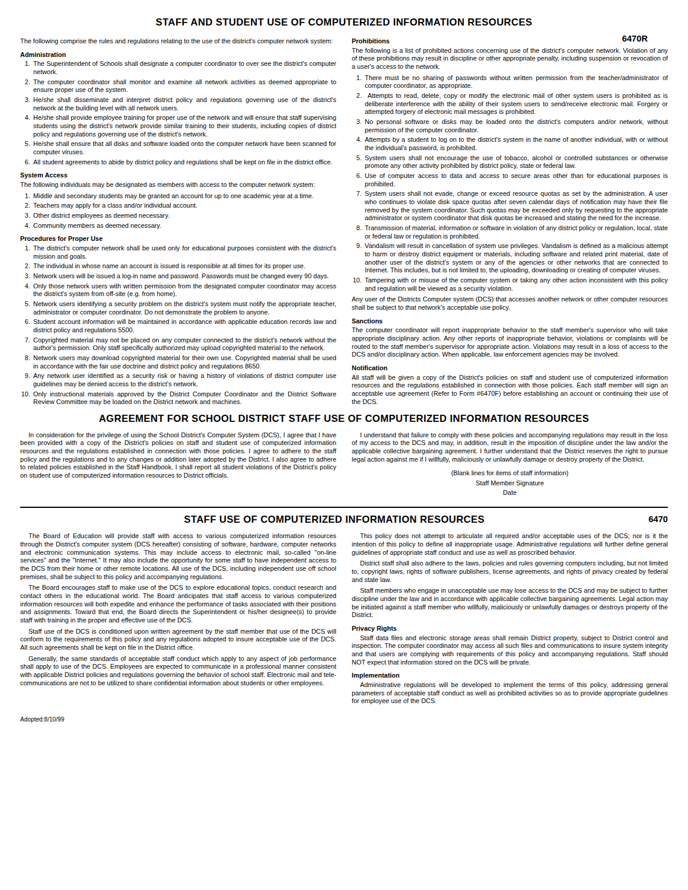6470R
Staff and Student Use of Computerized Information Resources
The following comprise the rules and regulations relating to the use of the district's computer network system:
Administration
The Superintendent of Schools shall designate a computer coordinator to over see the district's computer network.
The computer coordinator shall monitor and examine all network activities as deemed appropriate to ensure proper use of the system.
He/she shall disseminate and interpret district policy and regulations governing use of the district's network at the building level with all network users.
He/she shall provide employee training for proper use of the network and will ensure that staff supervising students using the district's network provide similar training to their students, including copies of district policy and regulations governing use of the district's network.
He/she shall ensure that all disks and software loaded onto the computer network have been scanned for computer viruses.
All student agreements to abide by district policy and regulations shall be kept on file in the district office.
System Access
The following individuals may be designated as members with access to the computer network system:
Middle and secondary students may be granted an account for up to one academic year at a time.
Teachers may apply for a class and/or individual account.
Other district employees as deemed necessary.
Community members as deemed necessary.
Procedures for Proper Use
The district's computer network shall be used only for educational purposes consistent with the district's mission and goals.
The individual in whose name an account is issued is responsible at all times for its proper use.
Network users will be issued a log-in name and password. Passwords must be changed every 90 days.
Only those network users with written permission from the designated computer coordinator may access the district's system from off-site (e.g. from home).
Network users identifying a security problem on the district's system must notify the appropriate teacher, administrator or computer coordinator. Do not demonstrate the problem to anyone.
Student account information will be maintained in accordance with applicable education records law and district policy and regulations 5500.
Copyrighted material may not be placed on any computer connected to the district's network without the author's permission. Only staff specifically authorized may upload copyrighted material to the network.
Network users may download copyrighted material for their own use. Copyrighted material shall be used in accordance with the fair use doctrine and district policy and regulations 8650.
Any network user identified as a security risk or having a history of violations of district computer use guidelines may be denied access to the district's network.
Only instructional materials approved by the District Computer Coordinator and the District Software Review Committee may be loaded on the District network and machines.
Prohibitions
The following is a list of prohibited actions concerning use of the district's computer network. Violation of any of these prohibitions may result in discipline or other appropriate penalty, including suspension or revocation of a user's access to the network.
There must be no sharing of passwords without written permission from the teacher/administrator of computer coordinator, as appropriate.
Attempts to read, delete, copy or modify the electronic mail of other system users is prohibited as is deliberate interference with the ability of their system users to send/receive electronic mail. Forgery or attempted forgery of electronic mail messages is prohibited.
No personal software or disks may be loaded onto the district's computers and/or network, without permission of the computer coordinator.
Attempts by a student to log on to the district's system in the name of another individual, with or without the individual's password, is prohibited.
System users shall not encourage the use of tobacco, alcohol or controlled substances or otherwise promote any other activity prohibited by district policy, state or federal law.
Use of computer access to data and access to secure areas other than for educational purposes is prohibited.
System users shall not evade, change or exceed resource quotas as set by the administration. A user who continues to violate disk space quotas after seven calendar days of notification may have their file removed by the system coordinator. Such quotas may be exceeded only by requesting to the appropriate administrator or system coordinator that disk quotas be increased and stating the need for the increase.
Transmission of material, information or software in violation of any district policy or regulation, local, state or federal law or regulation is prohibited.
Vandalism will result in cancellation of system use privileges. Vandalism is defined as a malicious attempt to harm or destroy district equipment or materials, including software and related print material, date of another user of the district's system or any of the agencies or other networks that are connected to Internet. This includes, but is not limited to, the uploading, downloading or creating of computer viruses.
Tampering with or misuse of the computer system or taking any other action inconsistent with this policy and regulation will be viewed as a security violation.
Any user of the Districts Computer system (DCS) that accesses another network or other computer resources shall be subject to that network's acceptable use policy.
Sanctions
The computer coordinator will report inappropriate behavior to the staff member's supervisor who will take appropriate disciplinary action. Any other reports of inappropriate behavior, violations or complaints will be routed to the staff member's supervisor for appropriate action. Violations may result in a loss of access to the DCS and/or disciplinary action. When applicable, law enforcement agencies may be involved.
Notification
All staff will be given a copy of the District's policies on staff and student use of computerized information resources and the regulations established in connection with those policies. Each staff member will sign an acceptable use agreement (Refer to Form #6470F) before establishing an account or continuing their use of the DCS.
Agreement for School District Staff Use of Computerized Information Resources
In consideration for the privilege of using the School District's Computer System (DCS), I agree that I have been provided with a copy of the District's policies on staff and student use of computerized information resources and the regulations established in connection with those policies. I agree to adhere to the staff policy and the regulations and to any changes or addition later adopted by the District. I also agree to adhere to related policies established in the Staff Handbook. I shall report all student violations of the District's policy on student use of computerized information resources to District officials.
I understand that failure to comply with these policies and accompanying regulations may result in the loss of my access to the DCS and may, in addition, result in the imposition of discipline under the law and/or the applicable collective bargaining agreement. I further understand that the District reserves the right to pursue legal action against me if I willfully, maliciously or unlawfully damage or destroy property of the District.
(Blank lines for items of staff information)
Staff Member Signature
Date
6470
Staff Use of Computerized Information Resources
The Board of Education will provide staff with access to various computerized information resources through the District's computer system (DCS hereafter) consisting of software, hardware, computer networks and electronic communication systems. This may include access to electronic mail, so-called "on-line services" and the "Internet." It may also include the opportunity for some staff to have independent access to the DCS from their home or other remote locations. All use of the DCS, including independent use off school premises, shall be subject to this policy and accompanying regulations.
The Board encourages staff to make use of the DCS to explore educational topics, conduct research and contact others in the educational world. The Board anticipates that staff access to various computerized information resources will both expedite and enhance the performance of tasks associated with their positions and assignments. Toward that end, the Board directs the Superintendent or his/her designee(s) to provide staff with training in the proper and effective use of the DCS.
Staff use of the DCS is conditioned upon written agreement by the staff member that use of the DCS will conform to the requirements of this policy and any regulations adopted to insure acceptable use of the DCS. All such agreements shall be kept on file in the District office.
Generally, the same standards of acceptable staff conduct which apply to any aspect of job performance shall apply to use of the DCS. Employees are expected to communicate in a professional manner consistent with applicable District policies and regulations governing the behavior of school staff. Electronic mail and tele-communications are not to be utilized to share confidential information about students or other employees.
This policy does not attempt to articulate all required and/or acceptable uses of the DCS; nor is it the intention of this policy to define all inappropriate usage. Administrative regulations will further define general guidelines of appropriate staff conduct and use as well as proscribed behavior.
District staff shall also adhere to the laws, policies and rules governing computers including, but not limited to, copyright laws, rights of software publishers, license agreements, and rights of privacy created by federal and state law.
Staff members who engage in unacceptable use may lose access to the DCS and may be subject to further discipline under the law and in accordance with applicable collective bargaining agreements. Legal action may be initiated against a staff member who willfully, maliciously or unlawfully damages or destroys property of the District.
Privacy Rights
Staff data files and electronic storage areas shall remain District property, subject to District control and inspection. The computer coordinator may access all such files and communications to insure system integrity and that users are complying with requirements of this policy and accompanying regulations. Staff should NOT expect that information stored on the DCS will be private.
Implementation
Administrative regulations will be developed to implement the terms of this policy, addressing general parameters of acceptable staff conduct as well as prohibited activities so as to provide appropriate guidelines for employee use of the DCS.
Adopted:8/10/99